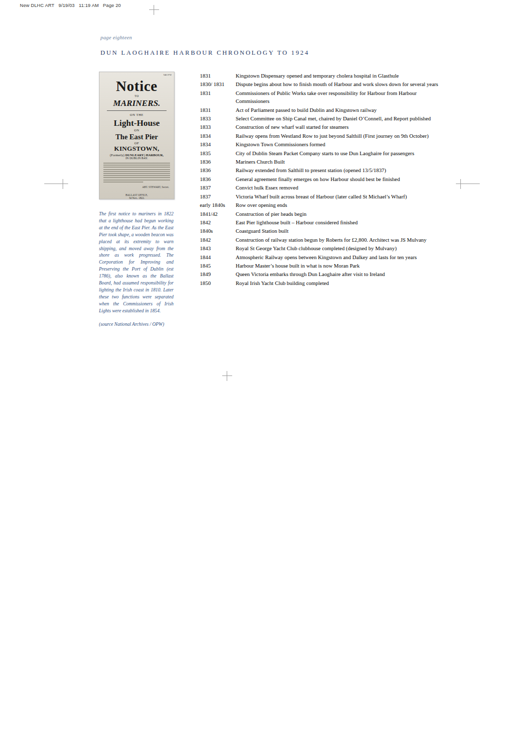New DLHC ART 9/19/03 11:19 AM Page 20
page eighteen
DUN LAOGHAIRE HARBOUR CHRONOLOGY TO 1924
NA/OPW
Notice
TO
MARINERS.
ON THE
Light-House
ON
The East Pier
OF
KINGSTOWN,
(Formerly) DUNLEARY) HARBOUR,
IN DUBLIN BAY.
ABT. STEWART, Secret.
BALLAST OFFICE,
3d Nov., 1822.
GEORGE HALPIN, SUP. PIERS & PORT.
The first notice to mariners in 1822 that a lighthouse had begun working at the end of the East Pier. As the East Pier took shape, a wooden beacon was placed at its extremity to warn shipping, and moved away from the shore as work progressed. The Corporation for Improving and Preserving the Port of Dublin (est 1786), also known as the Ballast Board, had assumed responsibility for lighting the Irish coast in 1810. Later these two functions were separated when the Commissioners of Irish Lights were established in 1854.
(source National Archives / OPW)
| 1831 | Kingstown Dispensary opened and temporary cholera hospital in Glasthule |
| 1830/ 1831 | Dispute begins about how to finish mouth of Harbour and work slows down for several years |
| 1831 | Commissioners of Public Works take over responsibility for Harbour from Harbour Commissioners |
| 1831 | Act of Parliament passed to build Dublin and Kingstown railway |
| 1833 | Select Committee on Ship Canal met, chaired by Daniel O’Connell, and Report published |
| 1833 | Construction of new wharf wall started for steamers |
| 1834 | Railway opens from Westland Row to just beyond Salthill (First journey on 9th October) |
| 1834 | Kingstown Town Commissioners formed |
| 1835 | City of Dublin Steam Packet Company starts to use Dun Laoghaire for passengers |
| 1836 | Mariners Church Built |
| 1836 | Railway extended from Salthill to present station (opened 13/5/1837) |
| 1836 | General agreement finally emerges on how Harbour should best be finished |
| 1837 | Convict hulk Essex removed |
| 1837 | Victoria Wharf built across breast of Harbour (later called St Michael’s Wharf) |
| early 1840s | Row over opening ends |
| 1841/42 | Construction of pier heads begin |
| 1842 | East Pier lighthouse built – Harbour considered finished |
| 1840s | Coastguard Station built |
| 1842 | Construction of railway station begun by Roberts for £2,800. Architect was JS Mulvany |
| 1843 | Royal St George Yacht Club clubhouse completed (designed by Mulvany) |
| 1844 | Atmospheric Railway opens between Kingstown and Dalkey and lasts for ten years |
| 1845 | Harbour Master’s house built in what is now Moran Park |
| 1849 | Queen Victoria embarks through Dun Laoghaire after visit to Ireland |
| 1850 | Royal Irish Yacht Club building completed |